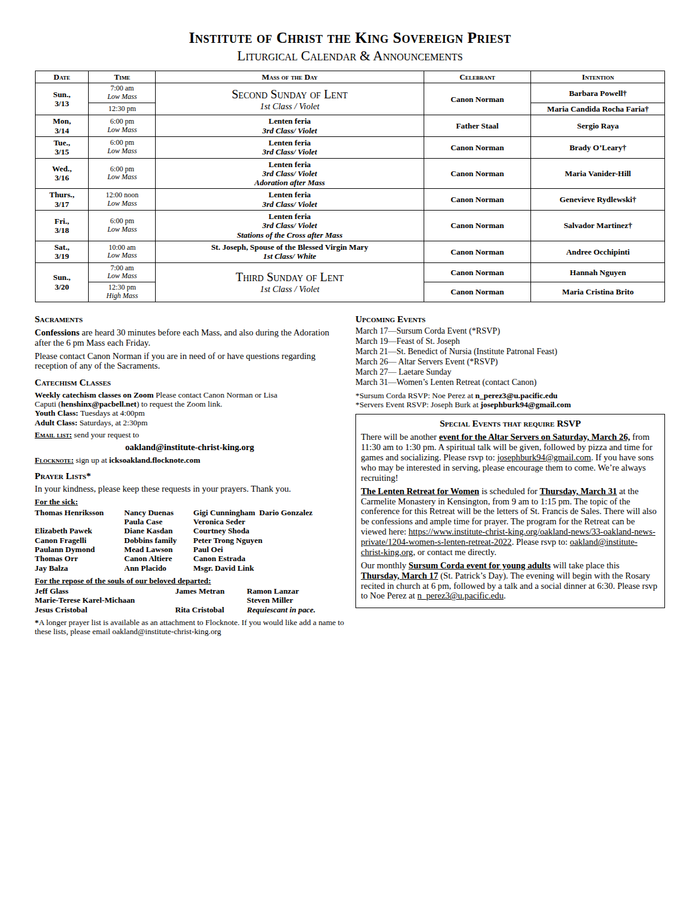Institute of Christ the King Sovereign Priest
Liturgical Calendar & Announcements
| Date | Time | Mass of the Day | Celebrant | Intention |
| --- | --- | --- | --- | --- |
| Sun., 3/13 | 7:00 am Low Mass | Second Sunday of Lent 1st Class / Violet | Canon Norman | Barbara Powell† |
| 12:30 pm | Maria Candida Rocha Faria† |
| Mon, 3/14 | 6:00 pm Low Mass | Lenten feria 3rd Class/ Violet | Father Staal | Sergio Raya |
| Tue., 3/15 | 6:00 pm Low Mass | Lenten feria 3rd Class/ Violet | Canon Norman | Brady O’Leary† |
| Wed., 3/16 | 6:00 pm Low Mass | Lenten feria 3rd Class/ Violet Adoration after Mass | Canon Norman | Maria Vanider-Hill |
| Thurs., 3/17 | 12:00 noon Low Mass | Lenten feria 3rd Class/ Violet | Canon Norman | Genevieve Rydlewski† |
| Fri., 3/18 | 6:00 pm Low Mass | Lenten feria 3rd Class/ Violet Stations of the Cross after Mass | Canon Norman | Salvador Martinez† |
| Sat., 3/19 | 10:00 am Low Mass | St. Joseph, Spouse of the Blessed Virgin Mary 1st Class/ White | Canon Norman | Andree Occhipinti |
| Sun., 3/20 | 7:00 am Low Mass | Third Sunday of Lent 1st Class / Violet | Canon Norman | Hannah Nguyen |
| 12:30 pm High Mass | Canon Norman | Maria Cristina Brito |
Sacraments
Confessions are heard 30 minutes before each Mass, and also during the Adoration after the 6 pm Mass each Friday.
Please contact Canon Norman if you are in need of or have questions regarding reception of any of the Sacraments.
Catechism Classes
Weekly catechism classes on Zoom Please contact Canon Norman or Lisa Caputi (henshinx@pacbell.net) to request the Zoom link.
Youth Class: Tuesdays at 4:00pm
Adult Class: Saturdays, at 2:30pm
Email list: send your request to
oakland@institute-christ-king.org
Flocknote: sign up at icksoakland.flocknote.com
Prayer Lists*
In your kindness, please keep these requests in your prayers. Thank you.
For the sick:
| Thomas Henriksson | Nancy Duenas | Gigi Cunningham Dario Gonzalez |
| | Paula Case | Veronica Seder |
| Elizabeth Pawek | Diane Kasdan | Courtney Shoda |
| Canon Fragelli | Dobbins family | Peter Trong Nguyen |
| Paulann Dymond | Mead Lawson | Paul Oei |
| Thomas Orr | Canon Altiere | Canon Estrada |
| Jay Balza | Ann Placido | Msgr. David Link |
For the repose of the souls of our beloved departed:
| Jeff Glass | James Metran | Ramon Lanzar |
| Marie-Terese Karel-Michaan | | Steven Miller |
| Jesus Cristobal | Rita Cristobal | Requiescant in pace. |
*A longer prayer list is available as an attachment to Flocknote. If you would like add a name to these lists, please email oakland@institute-christ-king.org
Upcoming Events
March 17—Sursum Corda Event (*RSVP)
March 19—Feast of St. Joseph
March 21—St. Benedict of Nursia (Institute Patronal Feast)
March 26— Altar Servers Event (*RSVP)
March 27— Laetare Sunday
March 31—Women’s Lenten Retreat (contact Canon)
*Sursum Corda RSVP: Noe Perez at n_perez3@u.pacific.edu
*Servers Event RSVP: Joseph Burk at josephburk94@gmail.com
Special Events that require RSVP
There will be another event for the Altar Servers on Saturday, March 26, from 11:30 am to 1:30 pm. A spiritual talk will be given, followed by pizza and time for games and socializing. Please rsvp to: josephburk94@gmail.com. If you have sons who may be interested in serving, please encourage them to come. We’re always recruiting!
The Lenten Retreat for Women is scheduled for Thursday, March 31 at the Carmelite Monastery in Kensington, from 9 am to 1:15 pm. The topic of the conference for this Retreat will be the letters of St. Francis de Sales. There will also be confessions and ample time for prayer. The program for the Retreat can be viewed here: https://www.institute-christ-king.org/oakland-news/33-oakland-news-private/1204-women-s-lenten-retreat-2022. Please rsvp to: oakland@institute-christ-king.org, or contact me directly.
Our monthly Sursum Corda event for young adults will take place this Thursday, March 17 (St. Patrick’s Day). The evening will begin with the Rosary recited in church at 6 pm, followed by a talk and a social dinner at 6:30. Please rsvp to Noe Perez at n_perez3@u.pacific.edu.